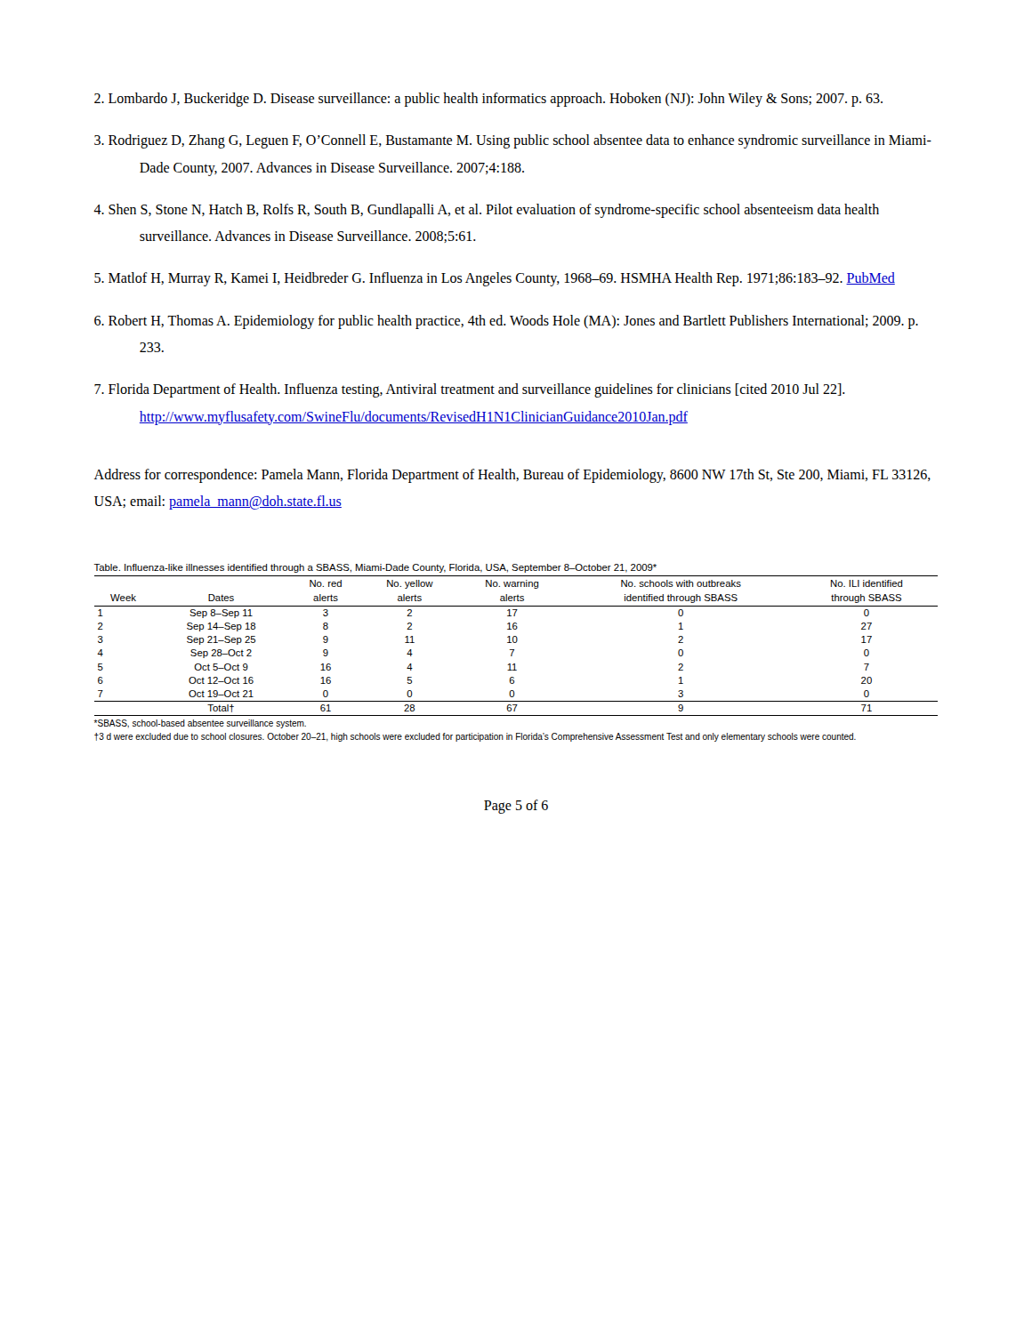2. Lombardo J, Buckeridge D. Disease surveillance: a public health informatics approach. Hoboken (NJ): John Wiley & Sons; 2007. p. 63.
3. Rodriguez D, Zhang G, Leguen F, O’Connell E, Bustamante M. Using public school absentee data to enhance syndromic surveillance in Miami-Dade County, 2007. Advances in Disease Surveillance. 2007;4:188.
4. Shen S, Stone N, Hatch B, Rolfs R, South B, Gundlapalli A, et al. Pilot evaluation of syndrome-specific school absenteeism data health surveillance. Advances in Disease Surveillance. 2008;5:61.
5. Matlof H, Murray R, Kamei I, Heidbreder G. Influenza in Los Angeles County, 1968–69. HSMHA Health Rep. 1971;86:183–92. PubMed
6. Robert H, Thomas A. Epidemiology for public health practice, 4th ed. Woods Hole (MA): Jones and Bartlett Publishers International; 2009. p. 233.
7. Florida Department of Health. Influenza testing, Antiviral treatment and surveillance guidelines for clinicians [cited 2010 Jul 22]. http://www.myflusafety.com/SwineFlu/documents/RevisedH1N1ClinicianGuidance2010Jan.pdf
Address for correspondence: Pamela Mann, Florida Department of Health, Bureau of Epidemiology, 8600 NW 17th St, Ste 200, Miami, FL 33126, USA; email: pamela_mann@doh.state.fl.us
Table. Influenza-like illnesses identified through a SBASS, Miami-Dade County, Florida, USA, September 8–October 21, 2009*
| | | No. red | No. yellow | No. warning | No. schools with outbreaks | No. ILI identified |
| --- | --- | --- | --- | --- | --- | --- |
| Week | Dates | alerts | alerts | alerts | identified through SBASS | through SBASS |
| 1 | Sep 8–Sep 11 | 3 | 2 | 17 | 0 | 0 |
| 2 | Sep 14–Sep 18 | 8 | 2 | 16 | 1 | 27 |
| 3 | Sep 21–Sep 25 | 9 | 11 | 10 | 2 | 17 |
| 4 | Sep 28–Oct 2 | 9 | 4 | 7 | 0 | 0 |
| 5 | Oct 5–Oct 9 | 16 | 4 | 11 | 2 | 7 |
| 6 | Oct 12–Oct 16 | 16 | 5 | 6 | 1 | 20 |
| 7 | Oct 19–Oct 21 | 0 | 0 | 0 | 3 | 0 |
| | Total† | 61 | 28 | 67 | 9 | 71 |
*SBASS, school-based absentee surveillance system.
†3 d were excluded due to school closures. October 20–21, high schools were excluded for participation in Florida’s Comprehensive Assessment Test and only elementary schools were counted.
Page 5 of 6